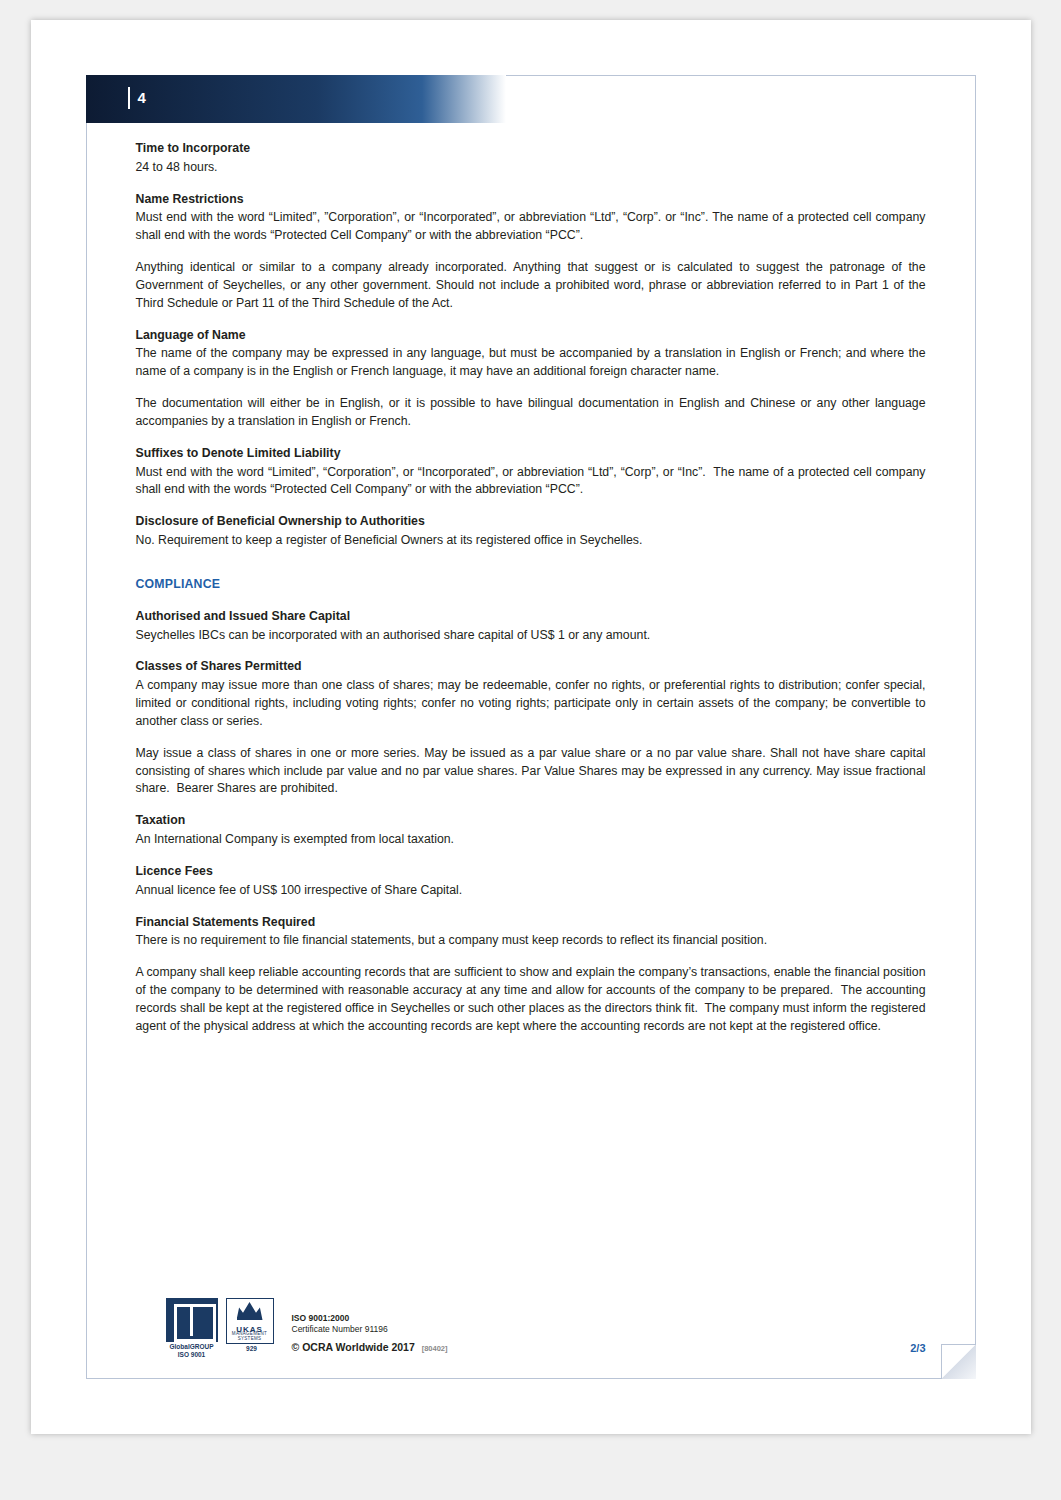4
Time to Incorporate
24 to 48 hours.
Name Restrictions
Must end with the word “Limited”, ”Corporation”, or “Incorporated”, or abbreviation “Ltd”, “Corp”. or “Inc”. The name of a protected cell company shall end with the words “Protected Cell Company” or with the abbreviation “PCC”.
Anything identical or similar to a company already incorporated. Anything that suggest or is calculated to suggest the patronage of the Government of Seychelles, or any other government. Should not include a prohibited word, phrase or abbreviation referred to in Part 1 of the Third Schedule or Part 11 of the Third Schedule of the Act.
Language of Name
The name of the company may be expressed in any language, but must be accompanied by a translation in English or French; and where the name of a company is in the English or French language, it may have an additional foreign character name.
The documentation will either be in English, or it is possible to have bilingual documentation in English and Chinese or any other language accompanies by a translation in English or French.
Suffixes to Denote Limited Liability
Must end with the word “Limited”, “Corporation”, or “Incorporated”, or abbreviation “Ltd”, “Corp”, or “Inc”. The name of a protected cell company shall end with the words “Protected Cell Company” or with the abbreviation “PCC”.
Disclosure of Beneficial Ownership to Authorities
No. Requirement to keep a register of Beneficial Owners at its registered office in Seychelles.
COMPLIANCE
Authorised and Issued Share Capital
Seychelles IBCs can be incorporated with an authorised share capital of US$ 1 or any amount.
Classes of Shares Permitted
A company may issue more than one class of shares; may be redeemable, confer no rights, or preferential rights to distribution; confer special, limited or conditional rights, including voting rights; confer no voting rights; participate only in certain assets of the company; be convertible to another class or series.
May issue a class of shares in one or more series. May be issued as a par value share or a no par value share. Shall not have share capital consisting of shares which include par value and no par value shares. Par Value Shares may be expressed in any currency. May issue fractional share. Bearer Shares are prohibited.
Taxation
An International Company is exempted from local taxation.
Licence Fees
Annual licence fee of US$ 100 irrespective of Share Capital.
Financial Statements Required
There is no requirement to file financial statements, but a company must keep records to reflect its financial position.
A company shall keep reliable accounting records that are sufficient to show and explain the company’s transactions, enable the financial position of the company to be determined with reasonable accuracy at any time and allow for accounts of the company to be prepared. The accounting records shall be kept at the registered office in Seychelles or such other places as the directors think fit. The company must inform the registered agent of the physical address at which the accounting records are kept where the accounting records are not kept at the registered office.
GlobalGROUP
ISO 9001
UKAS
MANAGEMENT
SYSTEMS
929
ISO 9001:2000
Certificate Number 91196
© OCRA Worldwide 2017 [80402]
2/3